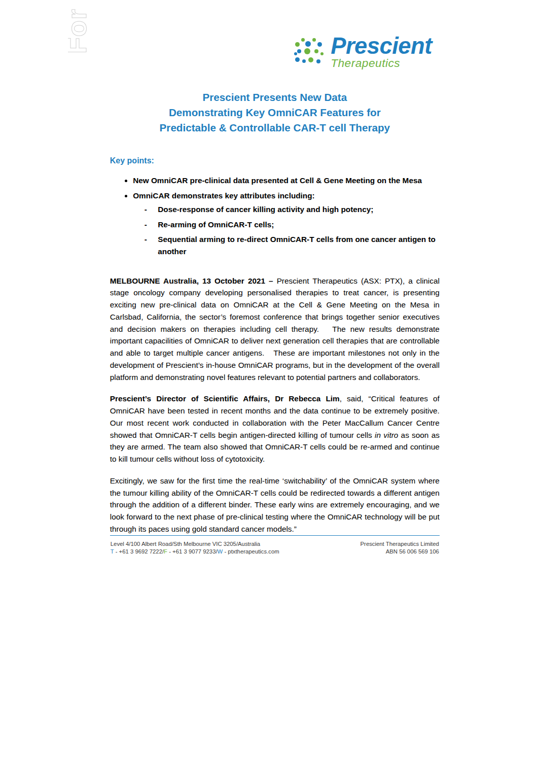For personal use only
Prescient
Therapeutics
Prescient Presents New Data
Demonstrating Key OmniCAR Features for
Predictable & Controllable CAR-T cell Therapy
Key points:
New OmniCAR pre-clinical data presented at Cell & Gene Meeting on the Mesa
OmniCAR demonstrates key attributes including:
Dose-response of cancer killing activity and high potency;
Re-arming of OmniCAR-T cells;
Sequential arming to re-direct OmniCAR-T cells from one cancer antigen to another
MELBOURNE Australia, 13 October 2021 – Prescient Therapeutics (ASX: PTX), a clinical stage oncology company developing personalised therapies to treat cancer, is presenting exciting new pre-clinical data on OmniCAR at the Cell & Gene Meeting on the Mesa in Carlsbad, California, the sector’s foremost conference that brings together senior executives and decision makers on therapies including cell therapy. The new results demonstrate important capacilities of OmniCAR to deliver next generation cell therapies that are controllable and able to target multiple cancer antigens. These are important milestones not only in the development of Prescient’s in-house OmniCAR programs, but in the development of the overall platform and demonstrating novel features relevant to potential partners and collaborators.
Prescient’s Director of Scientific Affairs, Dr Rebecca Lim, said, “Critical features of OmniCAR have been tested in recent months and the data continue to be extremely positive. Our most recent work conducted in collaboration with the Peter MacCallum Cancer Centre showed that OmniCAR-T cells begin antigen-directed killing of tumour cells in vitro as soon as they are armed. The team also showed that OmniCAR-T cells could be re-armed and continue to kill tumour cells without loss of cytotoxicity.
Excitingly, we saw for the first time the real-time ‘switchability’ of the OmniCAR system where the tumour killing ability of the OmniCAR-T cells could be redirected towards a different antigen through the addition of a different binder. These early wins are extremely encouraging, and we look forward to the next phase of pre-clinical testing where the OmniCAR technology will be put through its paces using gold standard cancer models.”
| Level 4/100 Albert Road/Sth Melbourne VIC 3205/Australia T - +61 3 9692 7222/ F - +61 3 9077 9233/ W - ptxtherapeutics.com | Prescient Therapeutics Limited ABN 56 006 569 106 |